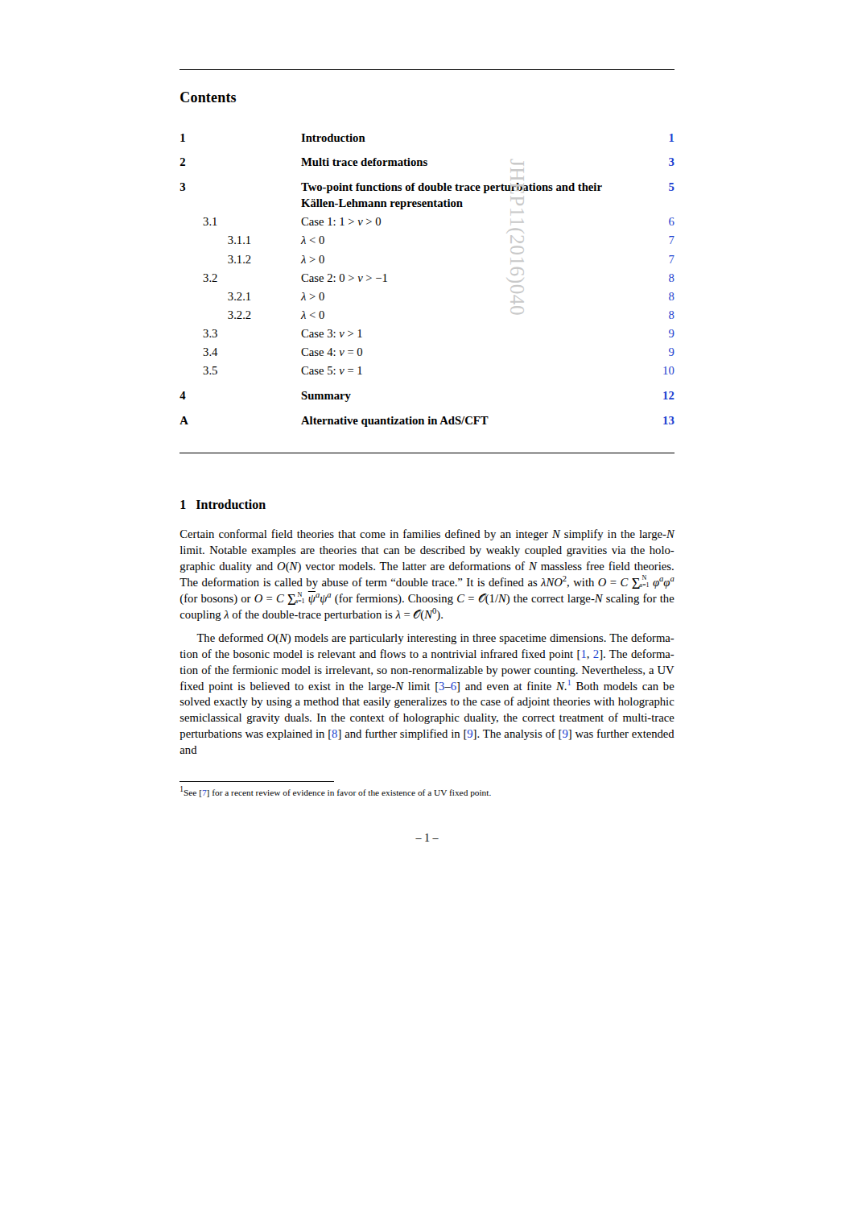JHEP11(2016)040
Contents
| 1 | Introduction | 1 |
| 2 | Multi trace deformations | 3 |
| 3 | Two-point functions of double trace perturbations and their Källen-Lehmann representation | 5 |
| 3.1 | Case 1: 1 > ν > 0 | 6 |
| 3.1.1 | λ < 0 | 7 |
| 3.1.2 | λ > 0 | 7 |
| 3.2 | Case 2: 0 > ν > −1 | 8 |
| 3.2.1 | λ > 0 | 8 |
| 3.2.2 | λ < 0 | 8 |
| 3.3 | Case 3: ν > 1 | 9 |
| 3.4 | Case 4: ν = 0 | 9 |
| 3.5 | Case 5: ν = 1 | 10 |
| 4 | Summary | 12 |
| A | Alternative quantization in AdS/CFT | 13 |
1 Introduction
Certain conformal field theories that come in families defined by an integer N simplify in the large-N limit. Notable examples are theories that can be described by weakly coupled gravities via the holographic duality and O(N) vector models. The latter are deformations of N massless free field theories. The deformation is called by abuse of term “double trace.” It is defined as λNO2, with O = C ΣNa=1 φaφa (for bosons) or O = C ΣNa=1 ψaψa (for fermions). Choosing C = 𝒪(1/N) the correct large-N scaling for the coupling λ of the double-trace perturbation is λ = 𝒪(N0).
The deformed O(N) models are particularly interesting in three spacetime dimensions. The deformation of the bosonic model is relevant and flows to a nontrivial infrared fixed point [1, 2]. The deformation of the fermionic model is irrelevant, so non-renormalizable by power counting. Nevertheless, a UV fixed point is believed to exist in the large-N limit [3–6] and even at finite N.1 Both models can be solved exactly by using a method that easily generalizes to the case of adjoint theories with holographic semiclassical gravity duals. In the context of holographic duality, the correct treatment of multi-trace perturbations was explained in [8] and further simplified in [9]. The analysis of [9] was further extended and
1See [7] for a recent review of evidence in favor of the existence of a UV fixed point.
– 1 –